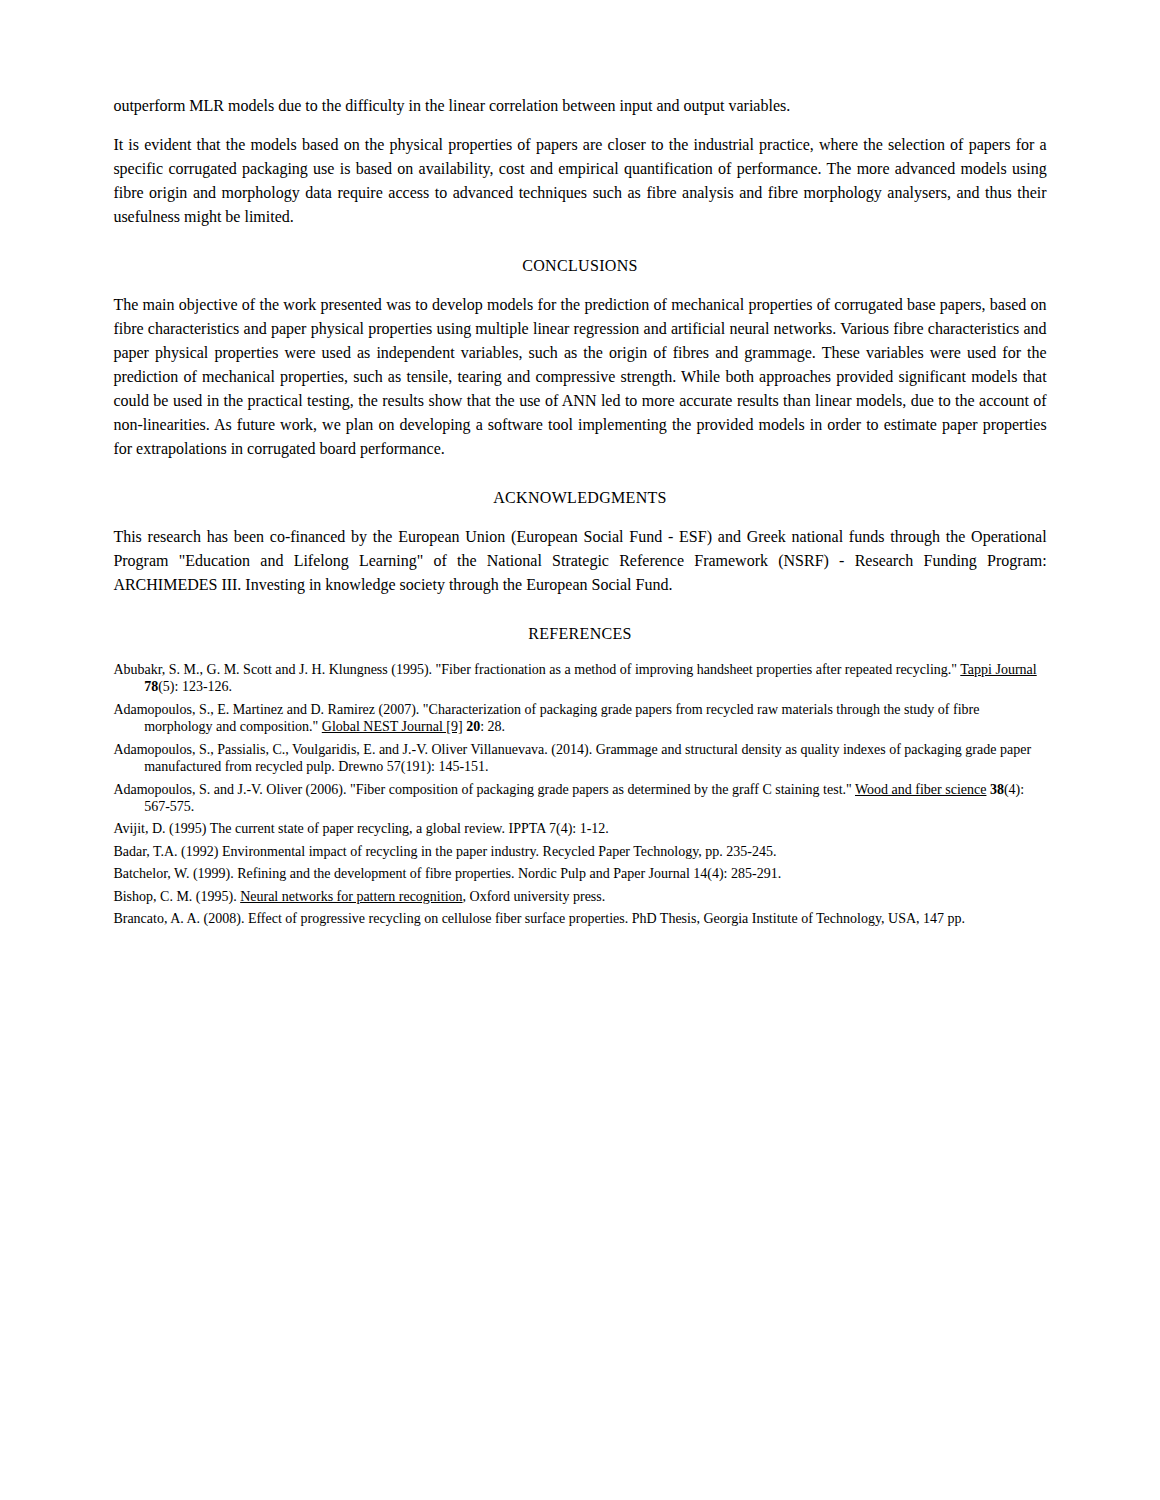outperform MLR models due to the difficulty in the linear correlation between input and output variables.
It is evident that the models based on the physical properties of papers are closer to the industrial practice, where the selection of papers for a specific corrugated packaging use is based on availability, cost and empirical quantification of performance. The more advanced models using fibre origin and morphology data require access to advanced techniques such as fibre analysis and fibre morphology analysers, and thus their usefulness might be limited.
Conclusions
The main objective of the work presented was to develop models for the prediction of mechanical properties of corrugated base papers, based on fibre characteristics and paper physical properties using multiple linear regression and artificial neural networks. Various fibre characteristics and paper physical properties were used as independent variables, such as the origin of fibres and grammage. These variables were used for the prediction of mechanical properties, such as tensile, tearing and compressive strength. While both approaches provided significant models that could be used in the practical testing, the results show that the use of ANN led to more accurate results than linear models, due to the account of non-linearities. As future work, we plan on developing a software tool implementing the provided models in order to estimate paper properties for extrapolations in corrugated board performance.
Acknowledgments
This research has been co-financed by the European Union (European Social Fund - ESF) and Greek national funds through the Operational Program "Education and Lifelong Learning" of the National Strategic Reference Framework (NSRF) - Research Funding Program: ARCHIMEDES III. Investing in knowledge society through the European Social Fund.
References
Abubakr, S. M., G. M. Scott and J. H. Klungness (1995). "Fiber fractionation as a method of improving handsheet properties after repeated recycling." Tappi Journal 78(5): 123-126.
Adamopoulos, S., E. Martinez and D. Ramirez (2007). "Characterization of packaging grade papers from recycled raw materials through the study of fibre morphology and composition." Global NEST Journal [9] 20: 28.
Adamopoulos, S., Passialis, C., Voulgaridis, E. and J.-V. Oliver Villanuevava. (2014). Grammage and structural density as quality indexes of packaging grade paper manufactured from recycled pulp. Drewno 57(191): 145-151.
Adamopoulos, S. and J.-V. Oliver (2006). "Fiber composition of packaging grade papers as determined by the graff C staining test." Wood and fiber science 38(4): 567-575.
Avijit, D. (1995) The current state of paper recycling, a global review. IPPTA 7(4): 1-12.
Badar, T.A. (1992) Environmental impact of recycling in the paper industry. Recycled Paper Technology, pp. 235-245.
Batchelor, W. (1999). Refining and the development of fibre properties. Nordic Pulp and Paper Journal 14(4): 285-291.
Bishop, C. M. (1995). Neural networks for pattern recognition, Oxford university press.
Brancato, A. A. (2008). Effect of progressive recycling on cellulose fiber surface properties. PhD Thesis, Georgia Institute of Technology, USA, 147 pp.